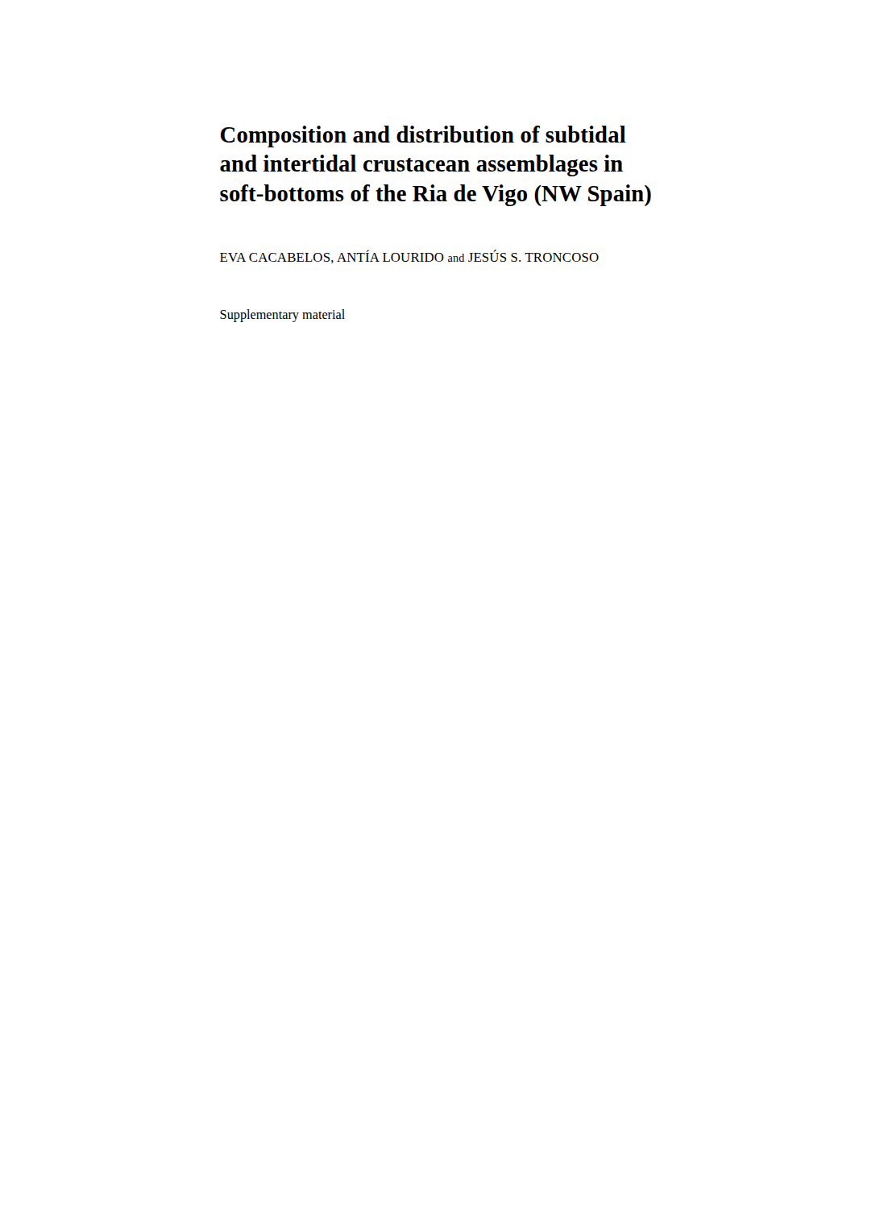Composition and distribution of subtidal and intertidal crustacean assemblages in soft-bottoms of the Ria de Vigo (NW Spain)
EVA CACABELOS, ANTÍA LOURIDO and JESÚS S. TRONCOSO
Supplementary material